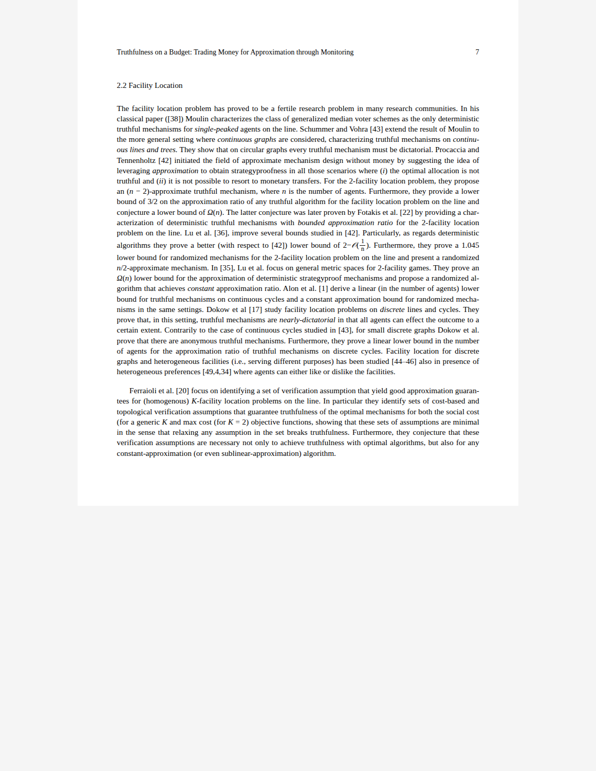Truthfulness on a Budget: Trading Money for Approximation through Monitoring 7
2.2 Facility Location
The facility location problem has proved to be a fertile research problem in many research communities. In his classical paper ([38]) Moulin characterizes the class of generalized median voter schemes as the only deterministic truthful mechanisms for single-peaked agents on the line. Schummer and Vohra [43] extend the result of Moulin to the more general setting where continuous graphs are considered, characterizing truthful mechanisms on continuous lines and trees. They show that on circular graphs every truthful mechanism must be dictatorial. Procaccia and Tennenholtz [42] initiated the field of approximate mechanism design without money by suggesting the idea of leveraging approximation to obtain strategyproofness in all those scenarios where (i) the optimal allocation is not truthful and (ii) it is not possible to resort to monetary transfers. For the 2-facility location problem, they propose an (n − 2)-approximate truthful mechanism, where n is the number of agents. Furthermore, they provide a lower bound of 3/2 on the approximation ratio of any truthful algorithm for the facility location problem on the line and conjecture a lower bound of Ω(n). The latter conjecture was later proven by Fotakis et al. [22] by providing a characterization of deterministic truthful mechanisms with bounded approximation ratio for the 2-facility location problem on the line. Lu et al. [36], improve several bounds studied in [42]. Particularly, as regards deterministic algorithms they prove a better (with respect to [42]) lower bound of 2−𝒪(1 n). Furthermore, they prove a 1.045 lower bound for randomized mechanisms for the 2-facility location problem on the line and present a randomized n/2-approximate mechanism. In [35], Lu et al. focus on general metric spaces for 2-facility games. They prove an Ω(n) lower bound for the approximation of deterministic strategyproof mechanisms and propose a randomized algorithm that achieves constant approximation ratio. Alon et al. [1] derive a linear (in the number of agents) lower bound for truthful mechanisms on continuous cycles and a constant approximation bound for randomized mechanisms in the same settings. Dokow et al [17] study facility location problems on discrete lines and cycles. They prove that, in this setting, truthful mechanisms are nearly-dictatorial in that all agents can effect the outcome to a certain extent. Contrarily to the case of continuous cycles studied in [43], for small discrete graphs Dokow et al. prove that there are anonymous truthful mechanisms. Furthermore, they prove a linear lower bound in the number of agents for the approximation ratio of truthful mechanisms on discrete cycles. Facility location for discrete graphs and heterogeneous facilities (i.e., serving different purposes) has been studied [44–46] also in presence of heterogeneous preferences [49,4,34] where agents can either like or dislike the facilities.
Ferraioli et al. [20] focus on identifying a set of verification assumption that yield good approximation guarantees for (homogenous) K-facility location problems on the line. In particular they identify sets of cost-based and topological verification assumptions that guarantee truthfulness of the optimal mechanisms for both the social cost (for a generic K and max cost (for K = 2) objective functions, showing that these sets of assumptions are minimal in the sense that relaxing any assumption in the set breaks truthfulness. Furthermore, they conjecture that these verification assumptions are necessary not only to achieve truthfulness with optimal algorithms, but also for any constant-approximation (or even sublinear-approximation) algorithm.